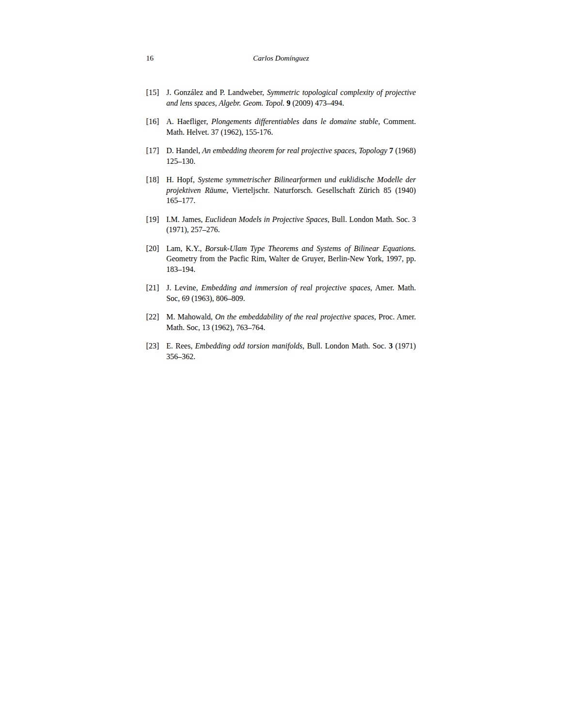16 Carlos Domínguez
[15] J. González and P. Landweber, Symmetric topological complexity of projective and lens spaces, Algebr. Geom. Topol. 9 (2009) 473–494.
[16] A. Haefliger, Plongements differentiables dans le domaine stable, Comment. Math. Helvet. 37 (1962), 155-176.
[17] D. Handel, An embedding theorem for real projective spaces, Topology 7 (1968) 125–130.
[18] H. Hopf, Systeme symmetrischer Bilinearformen und euklidische Modelle der projektiven Räume, Vierteljschr. Naturforsch. Gesellschaft Zürich 85 (1940) 165–177.
[19] I.M. James, Euclidean Models in Projective Spaces, Bull. London Math. Soc. 3 (1971), 257–276.
[20] Lam, K.Y., Borsuk-Ulam Type Theorems and Systems of Bilinear Equations. Geometry from the Pacfic Rim, Walter de Gruyer, Berlin-New York, 1997, pp. 183–194.
[21] J. Levine, Embedding and immersion of real projective spaces, Amer. Math. Soc, 69 (1963), 806–809.
[22] M. Mahowald, On the embeddability of the real projective spaces, Proc. Amer. Math. Soc, 13 (1962), 763–764.
[23] E. Rees, Embedding odd torsion manifolds, Bull. London Math. Soc. 3 (1971) 356–362.